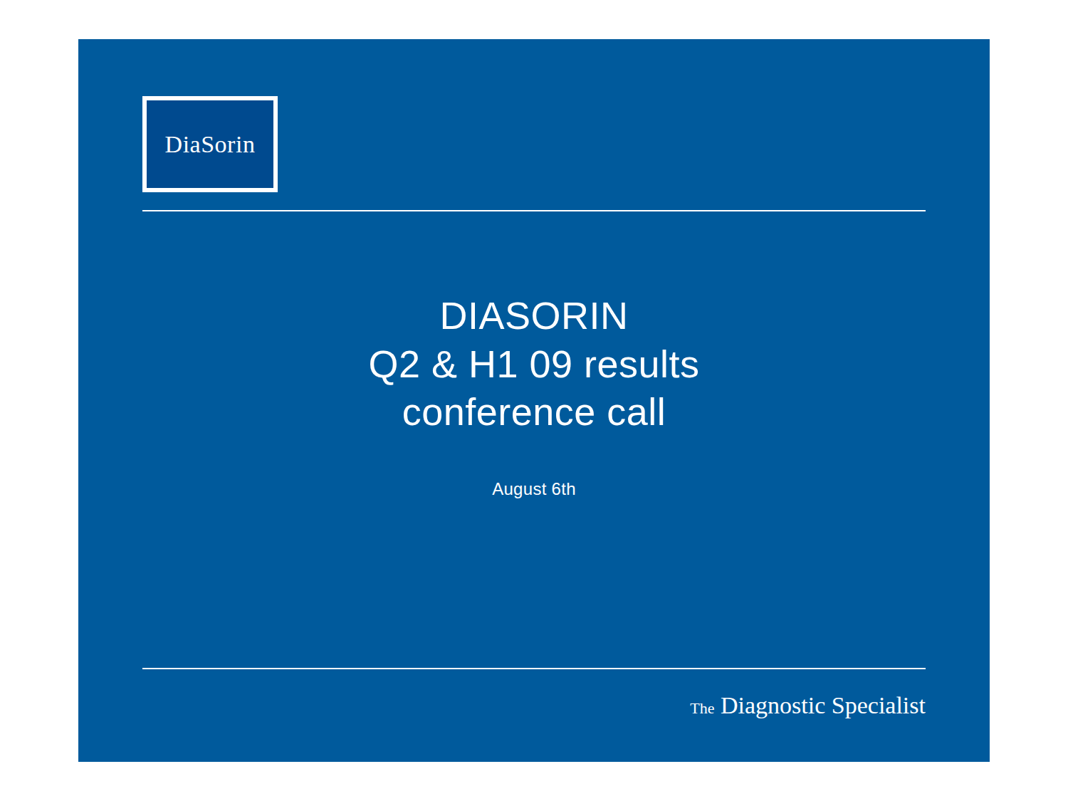DiaSorin
DIASORIN
Q2 & H1 09 results
conference call
August 6th
The Diagnostic Specialist